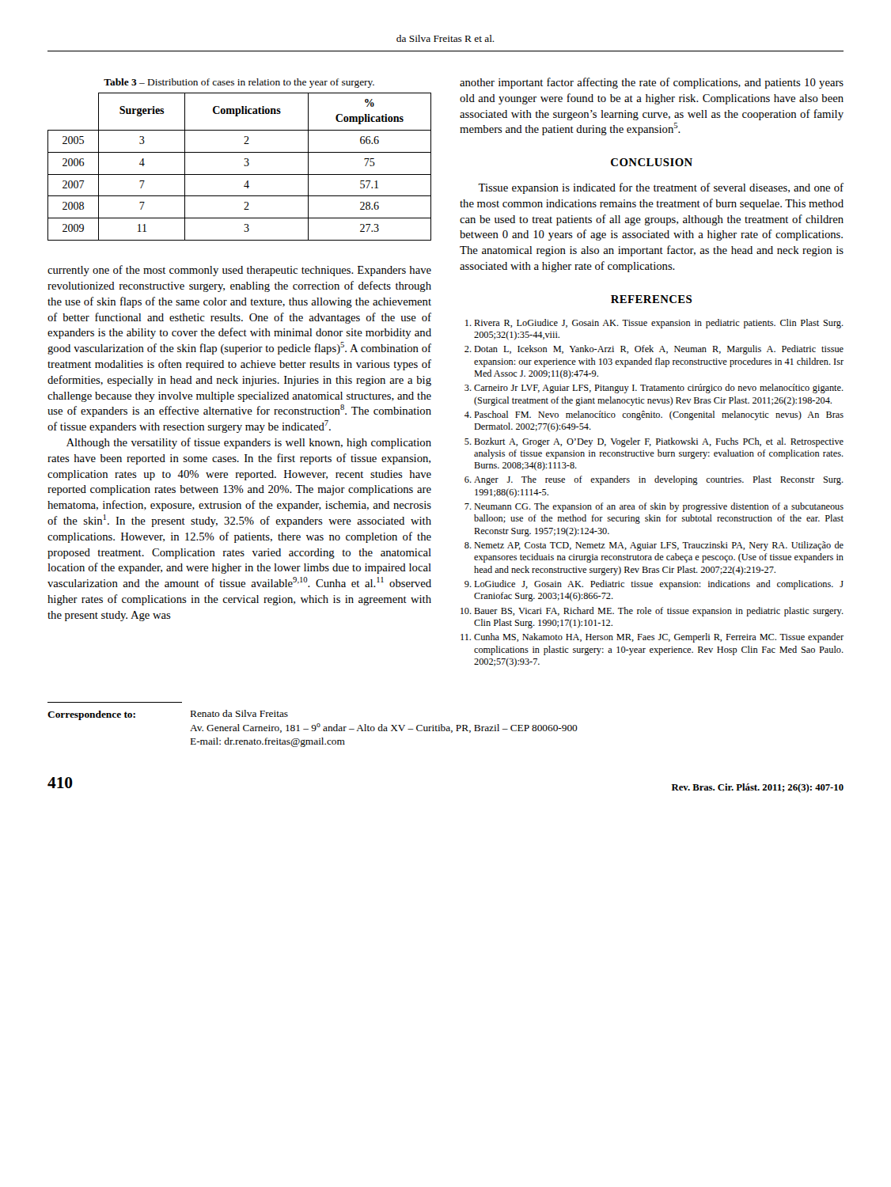da Silva Freitas R et al.
Table 3 – Distribution of cases in relation to the year of surgery.
| | Surgeries | Complications | % Complications |
| --- | --- | --- | --- |
| 2005 | 3 | 2 | 66.6 |
| 2006 | 4 | 3 | 75 |
| 2007 | 7 | 4 | 57.1 |
| 2008 | 7 | 2 | 28.6 |
| 2009 | 11 | 3 | 27.3 |
currently one of the most commonly used therapeutic techniques. Expanders have revolutionized reconstructive surgery, enabling the correction of defects through the use of skin flaps of the same color and texture, thus allowing the achievement of better functional and esthetic results. One of the advantages of the use of expanders is the ability to cover the defect with minimal donor site morbidity and good vascularization of the skin flap (superior to pedicle flaps)5. A combination of treatment modalities is often required to achieve better results in various types of deformities, especially in head and neck injuries. Injuries in this region are a big challenge because they involve multiple specialized anatomical structures, and the use of expanders is an effective alternative for reconstruction8. The combination of tissue expanders with resection surgery may be indicated7.
Although the versatility of tissue expanders is well known, high complication rates have been reported in some cases. In the first reports of tissue expansion, complication rates up to 40% were reported. However, recent studies have reported complication rates between 13% and 20%. The major complications are hematoma, infection, exposure, extrusion of the expander, ischemia, and necrosis of the skin1. In the present study, 32.5% of expanders were associated with complications. However, in 12.5% of patients, there was no completion of the proposed treatment. Complication rates varied according to the anatomical location of the expander, and were higher in the lower limbs due to impaired local vascularization and the amount of tissue available9,10. Cunha et al.11 observed higher rates of complications in the cervical region, which is in agreement with the present study. Age was
another important factor affecting the rate of complications, and patients 10 years old and younger were found to be at a higher risk. Complications have also been associated with the surgeon’s learning curve, as well as the cooperation of family members and the patient during the expansion5.
CONCLUSION
Tissue expansion is indicated for the treatment of several diseases, and one of the most common indications remains the treatment of burn sequelae. This method can be used to treat patients of all age groups, although the treatment of children between 0 and 10 years of age is associated with a higher rate of complications. The anatomical region is also an important factor, as the head and neck region is associated with a higher rate of complications.
REFERENCES
Rivera R, LoGiudice J, Gosain AK. Tissue expansion in pediatric patients. Clin Plast Surg. 2005;32(1):35-44,viii.
Dotan L, Icekson M, Yanko-Arzi R, Ofek A, Neuman R, Margulis A. Pediatric tissue expansion: our experience with 103 expanded flap reconstructive procedures in 41 children. Isr Med Assoc J. 2009;11(8):474-9.
Carneiro Jr LVF, Aguiar LFS, Pitanguy I. Tratamento cirúrgico do nevo melanocítico gigante. (Surgical treatment of the giant melanocytic nevus) Rev Bras Cir Plast. 2011;26(2):198-204.
Paschoal FM. Nevo melanocítico congênito. (Congenital melanocytic nevus) An Bras Dermatol. 2002;77(6):649-54.
Bozkurt A, Groger A, O’Dey D, Vogeler F, Piatkowski A, Fuchs PCh, et al. Retrospective analysis of tissue expansion in reconstructive burn surgery: evaluation of complication rates. Burns. 2008;34(8):1113-8.
Anger J. The reuse of expanders in developing countries. Plast Reconstr Surg. 1991;88(6):1114-5.
Neumann CG. The expansion of an area of skin by progressive distention of a subcutaneous balloon; use of the method for securing skin for subtotal reconstruction of the ear. Plast Reconstr Surg. 1957;19(2):124-30.
Nemetz AP, Costa TCD, Nemetz MA, Aguiar LFS, Trauczinski PA, Nery RA. Utilização de expansores teciduais na cirurgia reconstrutora de cabeça e pescoço. (Use of tissue expanders in head and neck reconstructive surgery) Rev Bras Cir Plast. 2007;22(4):219-27.
LoGiudice J, Gosain AK. Pediatric tissue expansion: indications and complications. J Craniofac Surg. 2003;14(6):866-72.
Bauer BS, Vicari FA, Richard ME. The role of tissue expansion in pediatric plastic surgery. Clin Plast Surg. 1990;17(1):101-12.
Cunha MS, Nakamoto HA, Herson MR, Faes JC, Gemperli R, Ferreira MC. Tissue expander complications in plastic surgery: a 10-year experience. Rev Hosp Clin Fac Med Sao Paulo. 2002;57(3):93-7.
Correspondence to:
Renato da Silva Freitas
Av. General Carneiro, 181 – 9o andar – Alto da XV – Curitiba, PR, Brazil – CEP 80060-900
E-mail: dr.renato.freitas@gmail.com
410
Rev. Bras. Cir. Plást. 2011; 26(3): 407-10